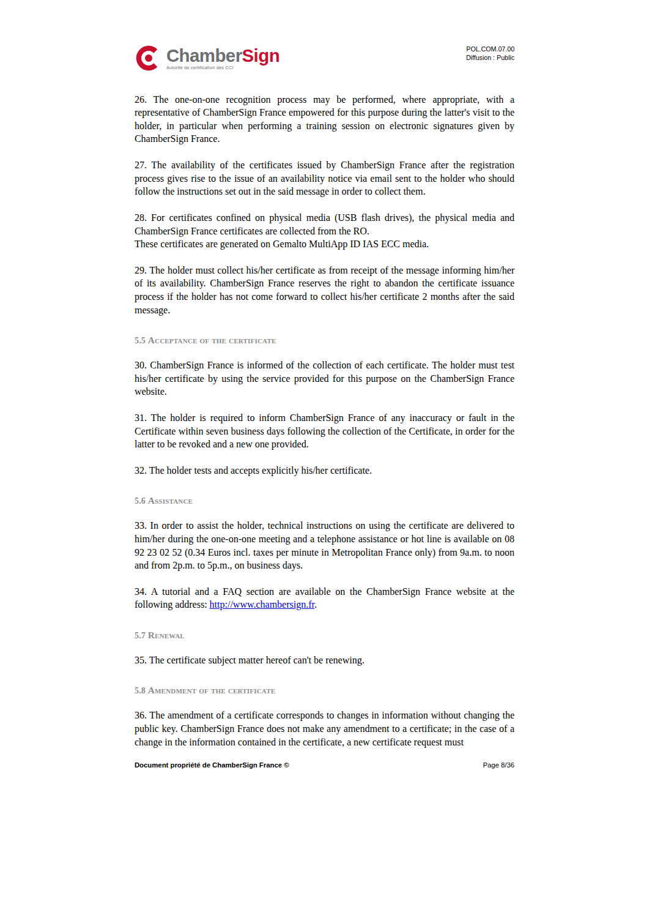Chamber Sign
Autorité de certification des CCI
POL.COM.07.00
Diffusion : Public
26. The one-on-one recognition process may be performed, where appropriate, with a representative of ChamberSign France empowered for this purpose during the latter's visit to the holder, in particular when performing a training session on electronic signatures given by ChamberSign France.
27. The availability of the certificates issued by ChamberSign France after the registration process gives rise to the issue of an availability notice via email sent to the holder who should follow the instructions set out in the said message in order to collect them.
28. For certificates confined on physical media (USB flash drives), the physical media and ChamberSign France certificates are collected from the RO.
These certificates are generated on Gemalto MultiApp ID IAS ECC media.
29. The holder must collect his/her certificate as from receipt of the message informing him/her of its availability. ChamberSign France reserves the right to abandon the certificate issuance process if the holder has not come forward to collect his/her certificate 2 months after the said message.
5.5 Acceptance of the certificate
30. ChamberSign France is informed of the collection of each certificate. The holder must test his/her certificate by using the service provided for this purpose on the ChamberSign France website.
31. The holder is required to inform ChamberSign France of any inaccuracy or fault in the Certificate within seven business days following the collection of the Certificate, in order for the latter to be revoked and a new one provided.
32. The holder tests and accepts explicitly his/her certificate.
5.6 Assistance
33. In order to assist the holder, technical instructions on using the certificate are delivered to him/her during the one-on-one meeting and a telephone assistance or hot line is available on 08 92 23 02 52 (0.34 Euros incl. taxes per minute in Metropolitan France only) from 9a.m. to noon and from 2p.m. to 5p.m., on business days.
34. A tutorial and a FAQ section are available on the ChamberSign France website at the following address: http://www.chambersign.fr.
5.7 Renewal
35. The certificate subject matter hereof can't be renewing.
5.8 Amendment of the certificate
36. The amendment of a certificate corresponds to changes in information without changing the public key. ChamberSign France does not make any amendment to a certificate; in the case of a change in the information contained in the certificate, a new certificate request must
Document propriété de ChamberSign France ©
Page 8/36